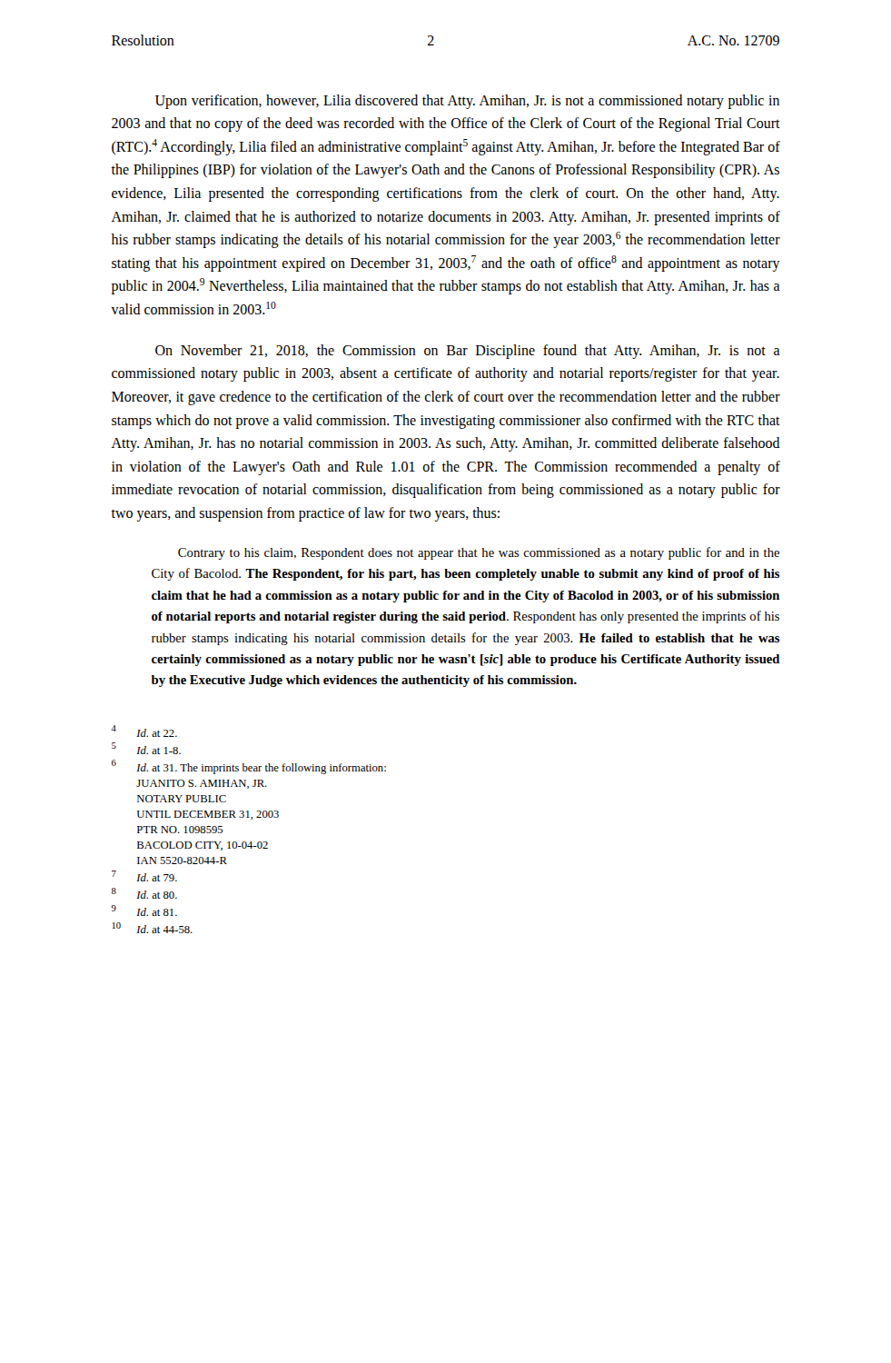Resolution
2
A.C. No. 12709
Upon verification, however, Lilia discovered that Atty. Amihan, Jr. is not a commissioned notary public in 2003 and that no copy of the deed was recorded with the Office of the Clerk of Court of the Regional Trial Court (RTC).4 Accordingly, Lilia filed an administrative complaint5 against Atty. Amihan, Jr. before the Integrated Bar of the Philippines (IBP) for violation of the Lawyer's Oath and the Canons of Professional Responsibility (CPR). As evidence, Lilia presented the corresponding certifications from the clerk of court. On the other hand, Atty. Amihan, Jr. claimed that he is authorized to notarize documents in 2003. Atty. Amihan, Jr. presented imprints of his rubber stamps indicating the details of his notarial commission for the year 2003,6 the recommendation letter stating that his appointment expired on December 31, 2003,7 and the oath of office8 and appointment as notary public in 2004.9 Nevertheless, Lilia maintained that the rubber stamps do not establish that Atty. Amihan, Jr. has a valid commission in 2003.10
On November 21, 2018, the Commission on Bar Discipline found that Atty. Amihan, Jr. is not a commissioned notary public in 2003, absent a certificate of authority and notarial reports/register for that year. Moreover, it gave credence to the certification of the clerk of court over the recommendation letter and the rubber stamps which do not prove a valid commission. The investigating commissioner also confirmed with the RTC that Atty. Amihan, Jr. has no notarial commission in 2003. As such, Atty. Amihan, Jr. committed deliberate falsehood in violation of the Lawyer's Oath and Rule 1.01 of the CPR. The Commission recommended a penalty of immediate revocation of notarial commission, disqualification from being commissioned as a notary public for two years, and suspension from practice of law for two years, thus:
Contrary to his claim, Respondent does not appear that he was commissioned as a notary public for and in the City of Bacolod. The Respondent, for his part, has been completely unable to submit any kind of proof of his claim that he had a commission as a notary public for and in the City of Bacolod in 2003, or of his submission of notarial reports and notarial register during the said period. Respondent has only presented the imprints of his rubber stamps indicating his notarial commission details for the year 2003. He failed to establish that he was certainly commissioned as a notary public nor he wasn't [sic] able to produce his Certificate Authority issued by the Executive Judge which evidences the authenticity of his commission.
4 Id. at 22.
5 Id. at 1-8.
6 Id. at 31. The imprints bear the following information:
JUANITO S. AMIHAN, JR.
NOTARY PUBLIC
UNTIL DECEMBER 31, 2003
PTR NO. 1098595
BACOLOD CITY, 10-04-02
IAN 5520-82044-R
7 Id. at 79.
8 Id. at 80.
9 Id. at 81.
10 Id. at 44-58.